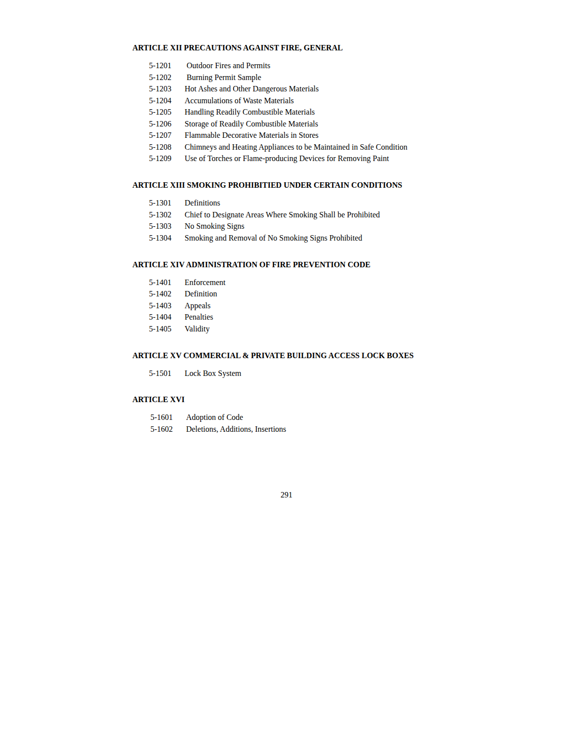Article XII Precautions Against Fire, General
| 5-1201 | Outdoor Fires and Permits |
| 5-1202 | Burning Permit Sample |
| 5-1203 | Hot Ashes and Other Dangerous Materials |
| 5-1204 | Accumulations of Waste Materials |
| 5-1205 | Handling Readily Combustible Materials |
| 5-1206 | Storage of Readily Combustible Materials |
| 5-1207 | Flammable Decorative Materials in Stores |
| 5-1208 | Chimneys and Heating Appliances to be Maintained in Safe Condition |
| 5-1209 | Use of Torches or Flame-producing Devices for Removing Paint |
Article XIII Smoking Prohibitied Under Certain Conditions
| 5-1301 | Definitions |
| 5-1302 | Chief to Designate Areas Where Smoking Shall be Prohibited |
| 5-1303 | No Smoking Signs |
| 5-1304 | Smoking and Removal of No Smoking Signs Prohibited |
Article XIV Administration of Fire Prevention Code
| 5-1401 | Enforcement |
| 5-1402 | Definition |
| 5-1403 | Appeals |
| 5-1404 | Penalties |
| 5-1405 | Validity |
Article XV Commercial & Private Building Access Lock Boxes
| 5-1501 | Lock Box System |
Article XVI
| 5-1601 | Adoption of Code |
| 5-1602 | Deletions, Additions, Insertions |
291